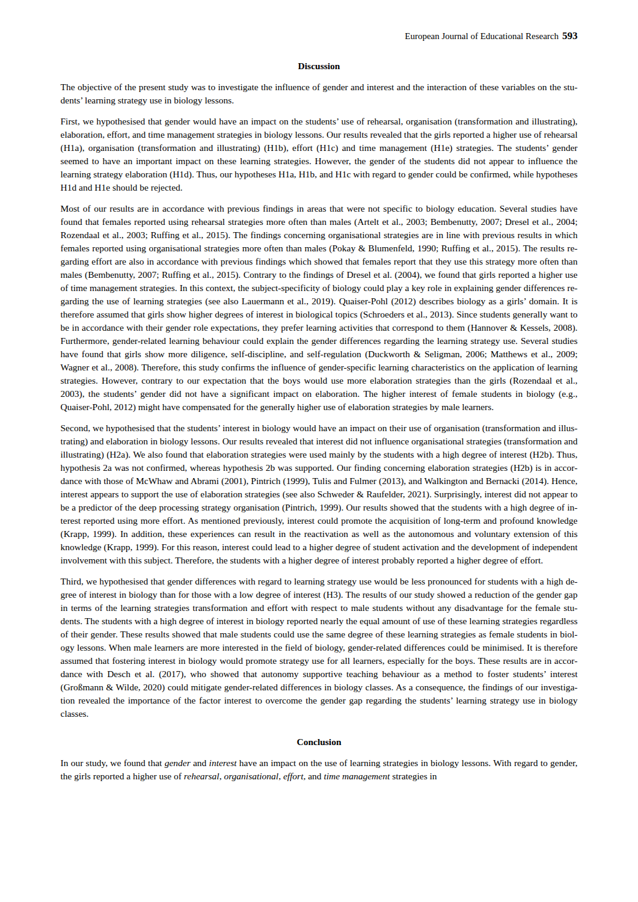European Journal of Educational Research 593
Discussion
The objective of the present study was to investigate the influence of gender and interest and the interaction of these variables on the students’ learning strategy use in biology lessons.
First, we hypothesised that gender would have an impact on the students’ use of rehearsal, organisation (transformation and illustrating), elaboration, effort, and time management strategies in biology lessons. Our results revealed that the girls reported a higher use of rehearsal (H1a), organisation (transformation and illustrating) (H1b), effort (H1c) and time management (H1e) strategies. The students’ gender seemed to have an important impact on these learning strategies. However, the gender of the students did not appear to influence the learning strategy elaboration (H1d). Thus, our hypotheses H1a, H1b, and H1c with regard to gender could be confirmed, while hypotheses H1d and H1e should be rejected.
Most of our results are in accordance with previous findings in areas that were not specific to biology education. Several studies have found that females reported using rehearsal strategies more often than males (Artelt et al., 2003; Bembenutty, 2007; Dresel et al., 2004; Rozendaal et al., 2003; Ruffing et al., 2015). The findings concerning organisational strategies are in line with previous results in which females reported using organisational strategies more often than males (Pokay & Blumenfeld, 1990; Ruffing et al., 2015). The results regarding effort are also in accordance with previous findings which showed that females report that they use this strategy more often than males (Bembenutty, 2007; Ruffing et al., 2015). Contrary to the findings of Dresel et al. (2004), we found that girls reported a higher use of time management strategies. In this context, the subject-specificity of biology could play a key role in explaining gender differences regarding the use of learning strategies (see also Lauermann et al., 2019). Quaiser-Pohl (2012) describes biology as a girls’ domain. It is therefore assumed that girls show higher degrees of interest in biological topics (Schroeders et al., 2013). Since students generally want to be in accordance with their gender role expectations, they prefer learning activities that correspond to them (Hannover & Kessels, 2008). Furthermore, gender-related learning behaviour could explain the gender differences regarding the learning strategy use. Several studies have found that girls show more diligence, self-discipline, and self-regulation (Duckworth & Seligman, 2006; Matthews et al., 2009; Wagner et al., 2008). Therefore, this study confirms the influence of gender-specific learning characteristics on the application of learning strategies. However, contrary to our expectation that the boys would use more elaboration strategies than the girls (Rozendaal et al., 2003), the students’ gender did not have a significant impact on elaboration. The higher interest of female students in biology (e.g., Quaiser-Pohl, 2012) might have compensated for the generally higher use of elaboration strategies by male learners.
Second, we hypothesised that the students’ interest in biology would have an impact on their use of organisation (transformation and illustrating) and elaboration in biology lessons. Our results revealed that interest did not influence organisational strategies (transformation and illustrating) (H2a). We also found that elaboration strategies were used mainly by the students with a high degree of interest (H2b). Thus, hypothesis 2a was not confirmed, whereas hypothesis 2b was supported. Our finding concerning elaboration strategies (H2b) is in accordance with those of McWhaw and Abrami (2001), Pintrich (1999), Tulis and Fulmer (2013), and Walkington and Bernacki (2014). Hence, interest appears to support the use of elaboration strategies (see also Schweder & Raufelder, 2021). Surprisingly, interest did not appear to be a predictor of the deep processing strategy organisation (Pintrich, 1999). Our results showed that the students with a high degree of interest reported using more effort. As mentioned previously, interest could promote the acquisition of long-term and profound knowledge (Krapp, 1999). In addition, these experiences can result in the reactivation as well as the autonomous and voluntary extension of this knowledge (Krapp, 1999). For this reason, interest could lead to a higher degree of student activation and the development of independent involvement with this subject. Therefore, the students with a higher degree of interest probably reported a higher degree of effort.
Third, we hypothesised that gender differences with regard to learning strategy use would be less pronounced for students with a high degree of interest in biology than for those with a low degree of interest (H3). The results of our study showed a reduction of the gender gap in terms of the learning strategies transformation and effort with respect to male students without any disadvantage for the female students. The students with a high degree of interest in biology reported nearly the equal amount of use of these learning strategies regardless of their gender. These results showed that male students could use the same degree of these learning strategies as female students in biology lessons. When male learners are more interested in the field of biology, gender-related differences could be minimised. It is therefore assumed that fostering interest in biology would promote strategy use for all learners, especially for the boys. These results are in accordance with Desch et al. (2017), who showed that autonomy supportive teaching behaviour as a method to foster students’ interest (Großmann & Wilde, 2020) could mitigate gender-related differences in biology classes. As a consequence, the findings of our investigation revealed the importance of the factor interest to overcome the gender gap regarding the students’ learning strategy use in biology classes.
Conclusion
In our study, we found that gender and interest have an impact on the use of learning strategies in biology lessons. With regard to gender, the girls reported a higher use of rehearsal, organisational, effort, and time management strategies in